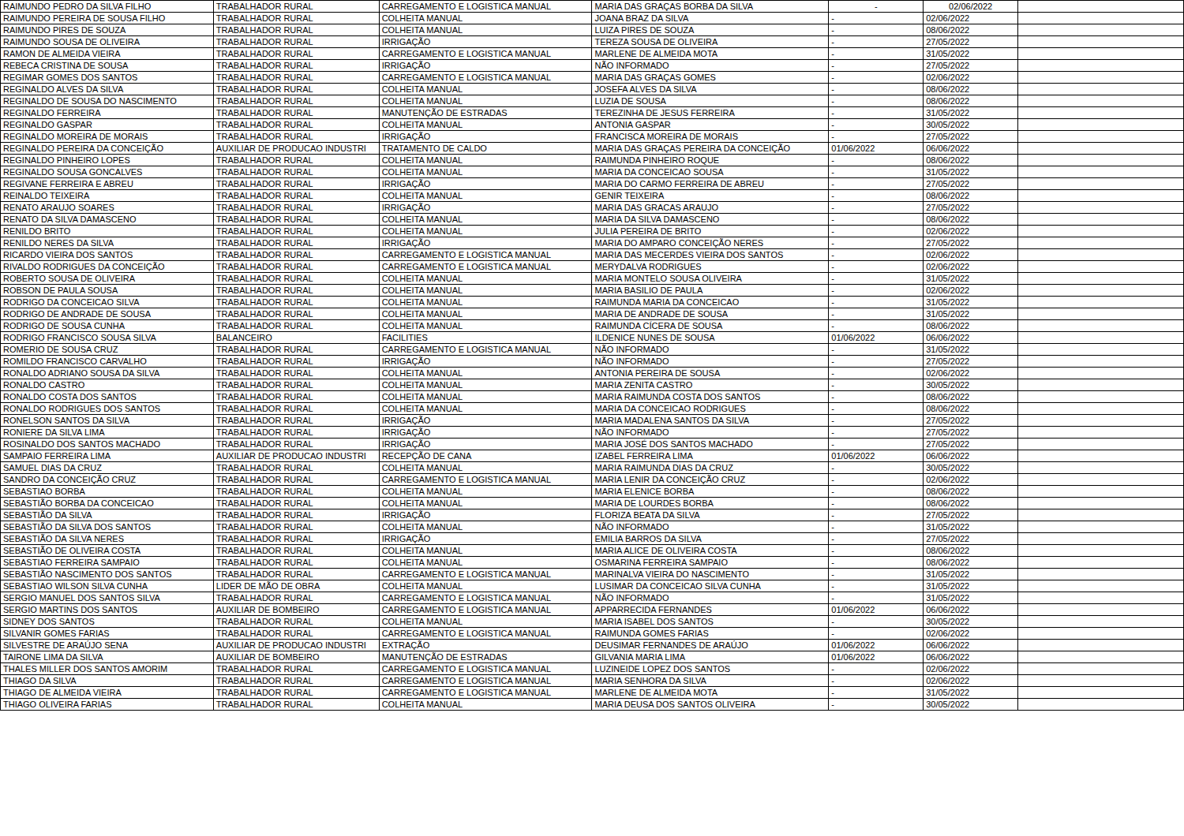| RAIMUNDO PEDRO DA SILVA FILHO | TRABALHADOR RURAL | CARREGAMENTO E LOGISTICA MANUAL | MARIA DAS GRAÇAS BORBA DA SILVA | - | 02/06/2022 | |
| RAIMUNDO PEREIRA DE SOUSA FILHO | TRABALHADOR RURAL | COLHEITA MANUAL | JOANA BRAZ DA SILVA | - | 02/06/2022 | |
| RAIMUNDO PIRES DE SOUZA | TRABALHADOR RURAL | COLHEITA MANUAL | LUIZA PIRES DE SOUZA | - | 08/06/2022 | |
| RAIMUNDO SOUSA DE OLIVEIRA | TRABALHADOR RURAL | IRRIGAÇÃO | TEREZA SOUSA DE OLIVEIRA | - | 27/05/2022 | |
| RAMON DE ALMEIDA VIEIRA | TRABALHADOR RURAL | CARREGAMENTO E LOGISTICA MANUAL | MARLENE DE ALMEIDA MOTA | - | 31/05/2022 | |
| REBECA CRISTINA DE SOUSA | TRABALHADOR RURAL | IRRIGAÇÃO | NÃO INFORMADO | - | 27/05/2022 | |
| REGIMAR GOMES DOS SANTOS | TRABALHADOR RURAL | CARREGAMENTO E LOGISTICA MANUAL | MARIA DAS GRAÇAS GOMES | - | 02/06/2022 | |
| REGINALDO ALVES DA SILVA | TRABALHADOR RURAL | COLHEITA MANUAL | JOSEFA ALVES DA SILVA | - | 08/06/2022 | |
| REGINALDO DE SOUSA DO NASCIMENTO | TRABALHADOR RURAL | COLHEITA MANUAL | LUZIA DE SOUSA | - | 08/06/2022 | |
| REGINALDO FERREIRA | TRABALHADOR RURAL | MANUTENÇÃO DE ESTRADAS | TEREZINHA DE JESUS FERREIRA | - | 31/05/2022 | |
| REGINALDO GASPAR | TRABALHADOR RURAL | COLHEITA MANUAL | ANTONIA GASPAR | - | 30/05/2022 | |
| REGINALDO MOREIRA DE MORAIS | TRABALHADOR RURAL | IRRIGAÇÃO | FRANCISCA MOREIRA DE MORAIS | - | 27/05/2022 | |
| REGINALDO PEREIRA DA CONCEIÇÃO | AUXILIAR DE PRODUCAO INDUSTRI | TRATAMENTO DE CALDO | MARIA DAS GRAÇAS PEREIRA DA CONCEIÇÃO | 01/06/2022 | 06/06/2022 | |
| REGINALDO PINHEIRO LOPES | TRABALHADOR RURAL | COLHEITA MANUAL | RAIMUNDA PINHEIRO ROQUE | - | 08/06/2022 | |
| REGINALDO SOUSA GONCALVES | TRABALHADOR RURAL | COLHEITA MANUAL | MARIA DA CONCEICAO SOUSA | - | 31/05/2022 | |
| REGIVANE FERREIRA E ABREU | TRABALHADOR RURAL | IRRIGAÇÃO | MARIA DO CARMO FERREIRA DE ABREU | - | 27/05/2022 | |
| REINALDO TEIXEIRA | TRABALHADOR RURAL | COLHEITA MANUAL | GENIR TEIXEIRA | - | 08/06/2022 | |
| RENATO ARAUJO SOARES | TRABALHADOR RURAL | IRRIGAÇÃO | MARIA DAS GRACAS ARAUJO | - | 27/05/2022 | |
| RENATO DA SILVA DAMASCENO | TRABALHADOR RURAL | COLHEITA MANUAL | MARIA DA SILVA DAMASCENO | - | 08/06/2022 | |
| RENILDO BRITO | TRABALHADOR RURAL | COLHEITA MANUAL | JULIA PEREIRA DE BRITO | - | 02/06/2022 | |
| RENILDO NERES DA SILVA | TRABALHADOR RURAL | IRRIGAÇÃO | MARIA DO AMPARO CONCEIÇÃO NERES | - | 27/05/2022 | |
| RICARDO VIEIRA DOS SANTOS | TRABALHADOR RURAL | CARREGAMENTO E LOGISTICA MANUAL | MARIA DAS MECERDES VIEIRA DOS SANTOS | - | 02/06/2022 | |
| RIVALDO RODRIGUES DA CONCEIÇÃO | TRABALHADOR RURAL | CARREGAMENTO E LOGISTICA MANUAL | MERYDALVA RODRIGUES | - | 02/06/2022 | |
| ROBERTO SOUSA DE OLIVEIRA | TRABALHADOR RURAL | COLHEITA MANUAL | MARIA MONTELO SOUSA OLIVEIRA | - | 31/05/2022 | |
| ROBSON DE PAULA SOUSA | TRABALHADOR RURAL | COLHEITA MANUAL | MARIA BASILIO DE PAULA | - | 02/06/2022 | |
| RODRIGO DA CONCEICAO SILVA | TRABALHADOR RURAL | COLHEITA MANUAL | RAIMUNDA MARIA DA CONCEICAO | - | 31/05/2022 | |
| RODRIGO DE ANDRADE DE SOUSA | TRABALHADOR RURAL | COLHEITA MANUAL | MARIA DE ANDRADE DE SOUSA | - | 31/05/2022 | |
| RODRIGO DE SOUSA CUNHA | TRABALHADOR RURAL | COLHEITA MANUAL | RAIMUNDA CÍCERA DE SOUSA | - | 08/06/2022 | |
| RODRIGO FRANCISCO SOUSA SILVA | BALANCEIRO | FACILITIES | ILDENICE NUNES DE SOUSA | 01/06/2022 | 06/06/2022 | |
| ROMERIO DE SOUSA CRUZ | TRABALHADOR RURAL | CARREGAMENTO E LOGISTICA MANUAL | NÃO INFORMADO | - | 31/05/2022 | |
| ROMILDO FRANCISCO CARVALHO | TRABALHADOR RURAL | IRRIGAÇÃO | NÃO INFORMADO | - | 27/05/2022 | |
| RONALDO ADRIANO SOUSA DA SILVA | TRABALHADOR RURAL | COLHEITA MANUAL | ANTONIA PEREIRA DE SOUSA | - | 02/06/2022 | |
| RONALDO CASTRO | TRABALHADOR RURAL | COLHEITA MANUAL | MARIA ZENITA CASTRO | - | 30/05/2022 | |
| RONALDO COSTA DOS SANTOS | TRABALHADOR RURAL | COLHEITA MANUAL | MARIA RAIMUNDA COSTA DOS SANTOS | - | 08/06/2022 | |
| RONALDO RODRIGUES DOS SANTOS | TRABALHADOR RURAL | COLHEITA MANUAL | MARIA DA CONCEICAO RODRIGUES | - | 08/06/2022 | |
| RONELSON SANTOS DA SILVA | TRABALHADOR RURAL | IRRIGAÇÃO | MARIA MADALENA SANTOS DA SILVA | - | 27/05/2022 | |
| RONIERE DA SILVA LIMA | TRABALHADOR RURAL | IRRIGAÇÃO | NÃO INFORMADO | - | 27/05/2022 | |
| ROSINALDO DOS SANTOS MACHADO | TRABALHADOR RURAL | IRRIGAÇÃO | MARIA JOSÉ DOS SANTOS MACHADO | - | 27/05/2022 | |
| SAMPAIO FERREIRA LIMA | AUXILIAR DE PRODUCAO INDUSTRI | RECEPÇÃO DE CANA | IZABEL FERREIRA LIMA | 01/06/2022 | 06/06/2022 | |
| SAMUEL DIAS DA CRUZ | TRABALHADOR RURAL | COLHEITA MANUAL | MARIA RAIMUNDA DIAS DA CRUZ | - | 30/05/2022 | |
| SANDRO DA CONCEIÇÃO CRUZ | TRABALHADOR RURAL | CARREGAMENTO E LOGISTICA MANUAL | MARIA LENIR DA CONCEIÇÃO CRUZ | - | 02/06/2022 | |
| SEBASTIAO BORBA | TRABALHADOR RURAL | COLHEITA MANUAL | MARIA ELENICE BORBA | - | 08/06/2022 | |
| SEBASTIÃO BORBA DA CONCEICAO | TRABALHADOR RURAL | COLHEITA MANUAL | MARIA DE LOURDES BORBA | - | 08/06/2022 | |
| SEBASTIÃO DA SILVA | TRABALHADOR RURAL | IRRIGAÇÃO | FLORIZA BEATA DA SILVA | - | 27/05/2022 | |
| SEBASTIÃO DA SILVA DOS SANTOS | TRABALHADOR RURAL | COLHEITA MANUAL | NÃO INFORMADO | - | 31/05/2022 | |
| SEBASTIÃO DA SILVA NERES | TRABALHADOR RURAL | IRRIGAÇÃO | EMILIA BARROS DA SILVA | - | 27/05/2022 | |
| SEBASTIÃO DE OLIVEIRA COSTA | TRABALHADOR RURAL | COLHEITA MANUAL | MARIA ALICE DE OLIVEIRA COSTA | - | 08/06/2022 | |
| SEBASTIAO FERREIRA SAMPAIO | TRABALHADOR RURAL | COLHEITA MANUAL | OSMARINA FERREIRA SAMPAIO | - | 08/06/2022 | |
| SEBASTIÃO NASCIMENTO DOS SANTOS | TRABALHADOR RURAL | CARREGAMENTO E LOGISTICA MANUAL | MARINALVA VIEIRA DO NASCIMENTO | - | 31/05/2022 | |
| SEBASTIAO WILSON SILVA CUNHA | LIDER DE MÃO DE OBRA | COLHEITA MANUAL | LUSIMAR DA CONCEICAO SILVA CUNHA | - | 31/05/2022 | |
| SERGIO MANUEL DOS SANTOS SILVA | TRABALHADOR RURAL | CARREGAMENTO E LOGISTICA MANUAL | NÃO INFORMADO | - | 31/05/2022 | |
| SERGIO MARTINS DOS SANTOS | AUXILIAR DE BOMBEIRO | CARREGAMENTO E LOGISTICA MANUAL | APPARRECIDA FERNANDES | 01/06/2022 | 06/06/2022 | |
| SIDNEY DOS SANTOS | TRABALHADOR RURAL | COLHEITA MANUAL | MARIA ISABEL DOS SANTOS | - | 30/05/2022 | |
| SILVANIR GOMES FARIAS | TRABALHADOR RURAL | CARREGAMENTO E LOGISTICA MANUAL | RAIMUNDA GOMES FARIAS | - | 02/06/2022 | |
| SILVESTRE DE ARAÚJO SENA | AUXILIAR DE PRODUCAO INDUSTRI | EXTRAÇÃO | DEUSIMAR FERNANDES DE ARAÚJO | 01/06/2022 | 06/06/2022 | |
| TAIRONE LIMA DA SILVA | AUXILIAR DE BOMBEIRO | MANUTENÇÃO DE ESTRADAS | GILVANIA MARIA LIMA | 01/06/2022 | 06/06/2022 | |
| THALES MILLER DOS SANTOS AMORIM | TRABALHADOR RURAL | CARREGAMENTO E LOGISTICA MANUAL | LUZINEIDE LOPEZ DOS SANTOS | - | 02/06/2022 | |
| THIAGO DA SILVA | TRABALHADOR RURAL | CARREGAMENTO E LOGISTICA MANUAL | MARIA SENHORA DA SILVA | - | 02/06/2022 | |
| THIAGO DE ALMEIDA VIEIRA | TRABALHADOR RURAL | CARREGAMENTO E LOGISTICA MANUAL | MARLENE DE ALMEIDA MOTA | - | 31/05/2022 | |
| THIAGO OLIVEIRA FARIAS | TRABALHADOR RURAL | COLHEITA MANUAL | MARIA DEUSA DOS SANTOS OLIVEIRA | - | 30/05/2022 | |